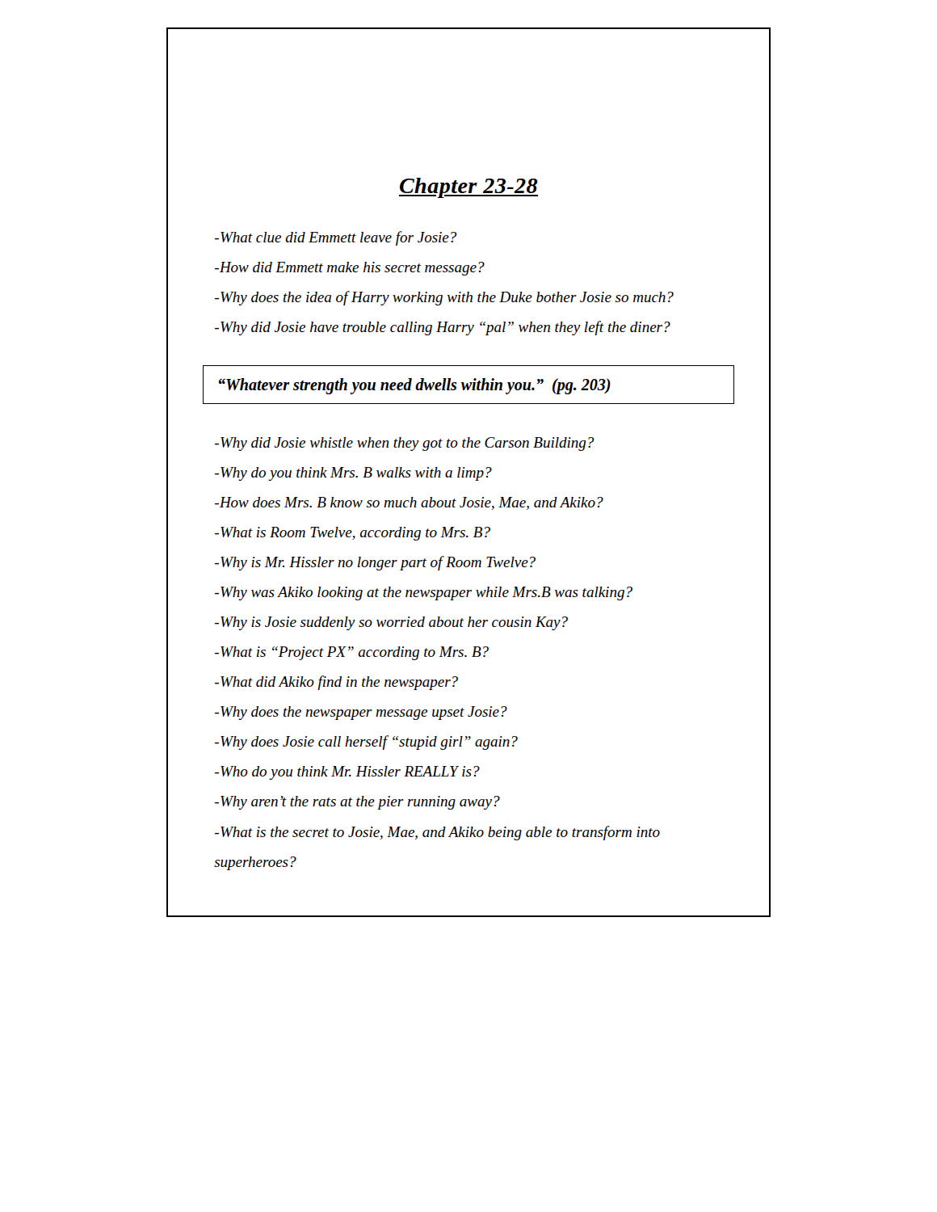Chapter 23-28
What clue did Emmett leave for Josie?
How did Emmett make his secret message?
Why does the idea of Harry working with the Duke bother Josie so much?
Why did Josie have trouble calling Harry “pal” when they left the diner?
“Whatever strength you need dwells within you.” (pg. 203)
Why did Josie whistle when they got to the Carson Building?
Why do you think Mrs. B walks with a limp?
How does Mrs. B know so much about Josie, Mae, and Akiko?
What is Room Twelve, according to Mrs. B?
Why is Mr. Hissler no longer part of Room Twelve?
Why was Akiko looking at the newspaper while Mrs.B was talking?
Why is Josie suddenly so worried about her cousin Kay?
What is “Project PX” according to Mrs. B?
What did Akiko find in the newspaper?
Why does the newspaper message upset Josie?
Why does Josie call herself “stupid girl” again?
Who do you think Mr. Hissler REALLY is?
Why aren’t the rats at the pier running away?
What is the secret to Josie, Mae, and Akiko being able to transform into superheroes?